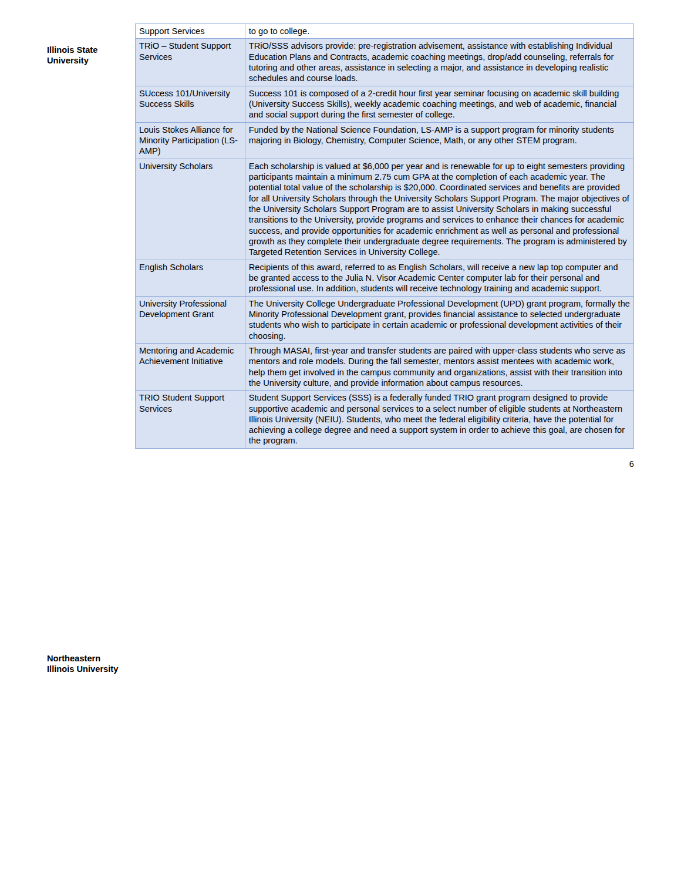Illinois State University
Northeastern Illinois University
| Support Services | to go to college. |
| TRiO – Student Support Services | TRiO/SSS advisors provide: pre-registration advisement, assistance with establishing Individual Education Plans and Contracts, academic coaching meetings, drop/add counseling, referrals for tutoring and other areas, assistance in selecting a major, and assistance in developing realistic schedules and course loads. |
| SUccess 101/University Success Skills | Success 101 is composed of a 2-credit hour first year seminar focusing on academic skill building (University Success Skills), weekly academic coaching meetings, and web of academic, financial and social support during the first semester of college. |
| Louis Stokes Alliance for Minority Participation (LS-AMP) | Funded by the National Science Foundation, LS-AMP is a support program for minority students majoring in Biology, Chemistry, Computer Science, Math, or any other STEM program. |
| University Scholars | Each scholarship is valued at $6,000 per year and is renewable for up to eight semesters providing participants maintain a minimum 2.75 cum GPA at the completion of each academic year. The potential total value of the scholarship is $20,000. Coordinated services and benefits are provided for all University Scholars through the University Scholars Support Program. The major objectives of the University Scholars Support Program are to assist University Scholars in making successful transitions to the University, provide programs and services to enhance their chances for academic success, and provide opportunities for academic enrichment as well as personal and professional growth as they complete their undergraduate degree requirements. The program is administered by Targeted Retention Services in University College. |
| English Scholars | Recipients of this award, referred to as English Scholars, will receive a new lap top computer and be granted access to the Julia N. Visor Academic Center computer lab for their personal and professional use. In addition, students will receive technology training and academic support. |
| University Professional Development Grant | The University College Undergraduate Professional Development (UPD) grant program, formally the Minority Professional Development grant, provides financial assistance to selected undergraduate students who wish to participate in certain academic or professional development activities of their choosing. |
| Mentoring and Academic Achievement Initiative | Through MASAI, first-year and transfer students are paired with upper-class students who serve as mentors and role models. During the fall semester, mentors assist mentees with academic work, help them get involved in the campus community and organizations, assist with their transition into the University culture, and provide information about campus resources. |
| TRIO Student Support Services | Student Support Services (SSS) is a federally funded TRIO grant program designed to provide supportive academic and personal services to a select number of eligible students at Northeastern Illinois University (NEIU). Students, who meet the federal eligibility criteria, have the potential for achieving a college degree and need a support system in order to achieve this goal, are chosen for the program. |
6